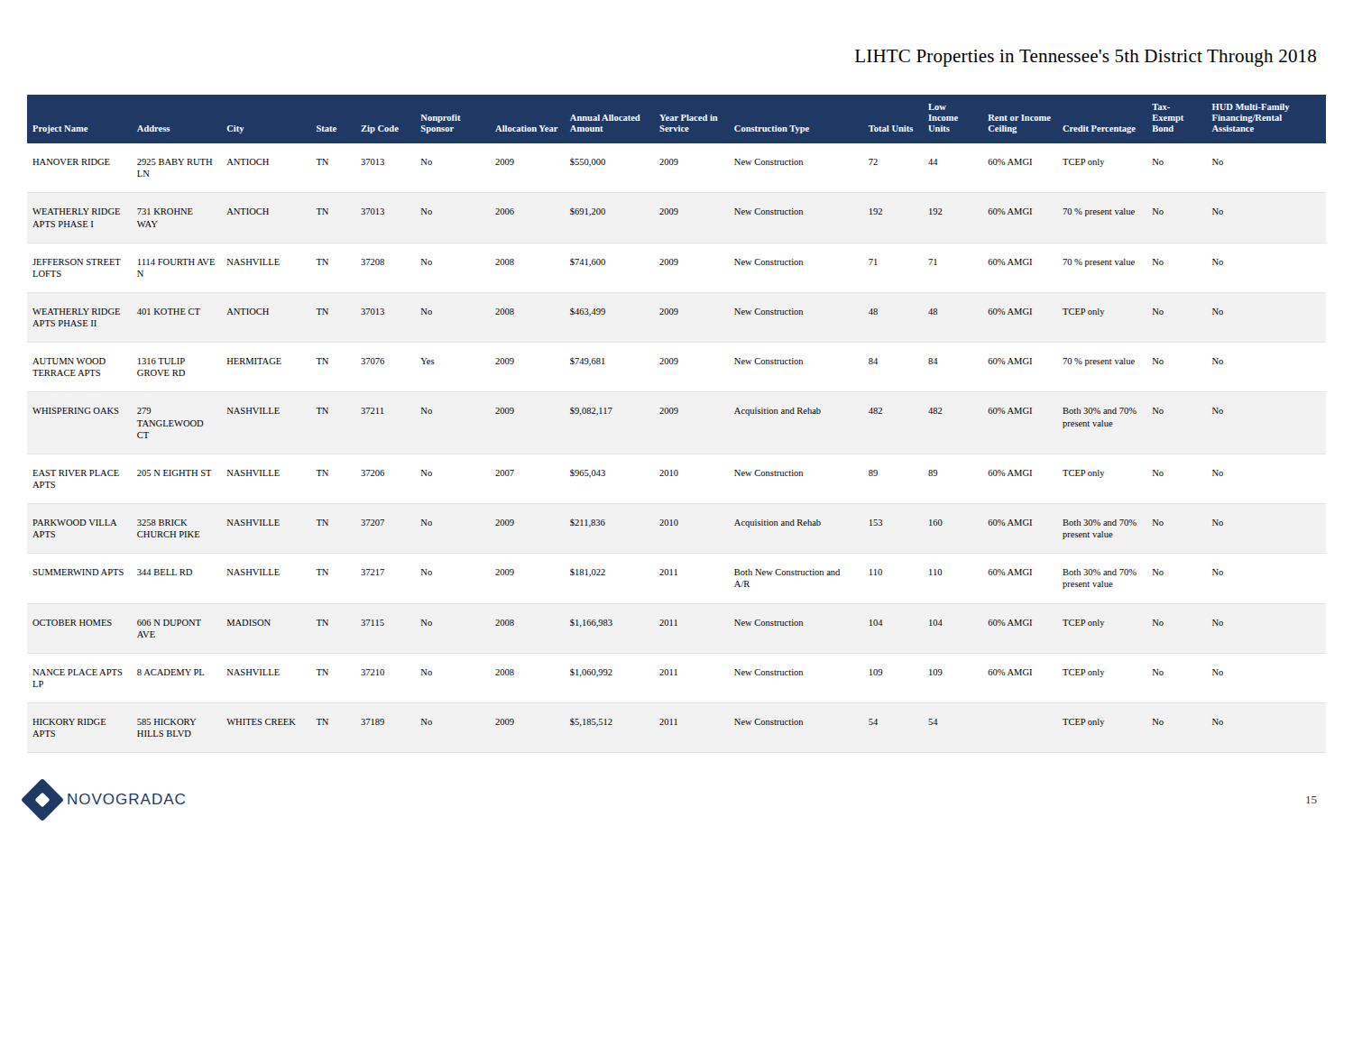LIHTC Properties in Tennessee's 5th District Through 2018
| Project Name | Address | City | State | Zip Code | Nonprofit Sponsor | Allocation Year | Annual Allocated Amount | Year Placed in Service | Construction Type | Total Units | Low Income Units | Rent or Income Ceiling | Credit Percentage | Tax-Exempt Bond | HUD Multi-Family Financing/Rental Assistance |
| --- | --- | --- | --- | --- | --- | --- | --- | --- | --- | --- | --- | --- | --- | --- | --- |
| HANOVER RIDGE | 2925 BABY RUTH LN | ANTIOCH | TN | 37013 | No | 2009 | $550,000 | 2009 | New Construction | 72 | 44 | 60% AMGI | TCEP only | No | No |
| WEATHERLY RIDGE APTS PHASE I | 731 KROHNE WAY | ANTIOCH | TN | 37013 | No | 2006 | $691,200 | 2009 | New Construction | 192 | 192 | 60% AMGI | 70 % present value | No | No |
| JEFFERSON STREET LOFTS | 1114 FOURTH AVE N | NASHVILLE | TN | 37208 | No | 2008 | $741,600 | 2009 | New Construction | 71 | 71 | 60% AMGI | 70 % present value | No | No |
| WEATHERLY RIDGE APTS PHASE II | 401 KOTHE CT | ANTIOCH | TN | 37013 | No | 2008 | $463,499 | 2009 | New Construction | 48 | 48 | 60% AMGI | TCEP only | No | No |
| AUTUMN WOOD TERRACE APTS | 1316 TULIP GROVE RD | HERMITAGE | TN | 37076 | Yes | 2009 | $749,681 | 2009 | New Construction | 84 | 84 | 60% AMGI | 70 % present value | No | No |
| WHISPERING OAKS | 279 TANGLEWOOD CT | NASHVILLE | TN | 37211 | No | 2009 | $9,082,117 | 2009 | Acquisition and Rehab | 482 | 482 | 60% AMGI | Both 30% and 70% present value | No | No |
| EAST RIVER PLACE APTS | 205 N EIGHTH ST | NASHVILLE | TN | 37206 | No | 2007 | $965,043 | 2010 | New Construction | 89 | 89 | 60% AMGI | TCEP only | No | No |
| PARKWOOD VILLA APTS | 3258 BRICK CHURCH PIKE | NASHVILLE | TN | 37207 | No | 2009 | $211,836 | 2010 | Acquisition and Rehab | 153 | 160 | 60% AMGI | Both 30% and 70% present value | No | No |
| SUMMERWIND APTS | 344 BELL RD | NASHVILLE | TN | 37217 | No | 2009 | $181,022 | 2011 | Both New Construction and A/R | 110 | 110 | 60% AMGI | Both 30% and 70% present value | No | No |
| OCTOBER HOMES | 606 N DUPONT AVE | MADISON | TN | 37115 | No | 2008 | $1,166,983 | 2011 | New Construction | 104 | 104 | 60% AMGI | TCEP only | No | No |
| NANCE PLACE APTS LP | 8 ACADEMY PL | NASHVILLE | TN | 37210 | No | 2008 | $1,060,992 | 2011 | New Construction | 109 | 109 | 60% AMGI | TCEP only | No | No |
| HICKORY RIDGE APTS | 585 HICKORY HILLS BLVD | WHITES CREEK | TN | 37189 | No | 2009 | $5,185,512 | 2011 | New Construction | 54 | 54 | | TCEP only | No | No |
NOVOGRADAC
15